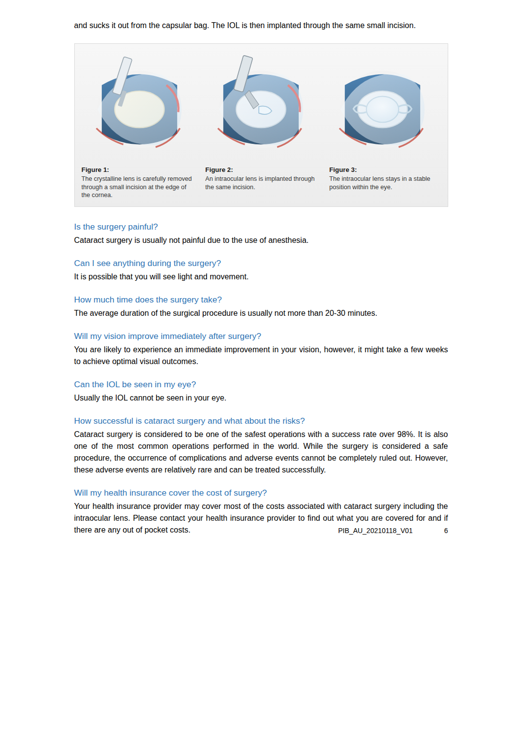and sucks it out from the capsular bag. The IOL is then implanted through the same small incision.
Figure 1: The crystalline lens is carefully removed through a small incision at the edge of the cornea.
Figure 2: An intraocular lens is implanted through the same incision.
Figure 3: The intraocular lens stays in a stable position within the eye.
Is the surgery painful?
Cataract surgery is usually not painful due to the use of anesthesia.
Can I see anything during the surgery?
It is possible that you will see light and movement.
How much time does the surgery take?
The average duration of the surgical procedure is usually not more than 20-30 minutes.
Will my vision improve immediately after surgery?
You are likely to experience an immediate improvement in your vision, however, it might take a few weeks to achieve optimal visual outcomes.
Can the IOL be seen in my eye?
Usually the IOL cannot be seen in your eye.
How successful is cataract surgery and what about the risks?
Cataract surgery is considered to be one of the safest operations with a success rate over 98%. It is also one of the most common operations performed in the world. While the surgery is considered a safe procedure, the occurrence of complications and adverse events cannot be completely ruled out. However, these adverse events are relatively rare and can be treated successfully.
Will my health insurance cover the cost of surgery?
Your health insurance provider may cover most of the costs associated with cataract surgery including the intraocular lens. Please contact your health insurance provider to find out what you are covered for and if there are any out of pocket costs.
PIB_AU_20210118_V01 6